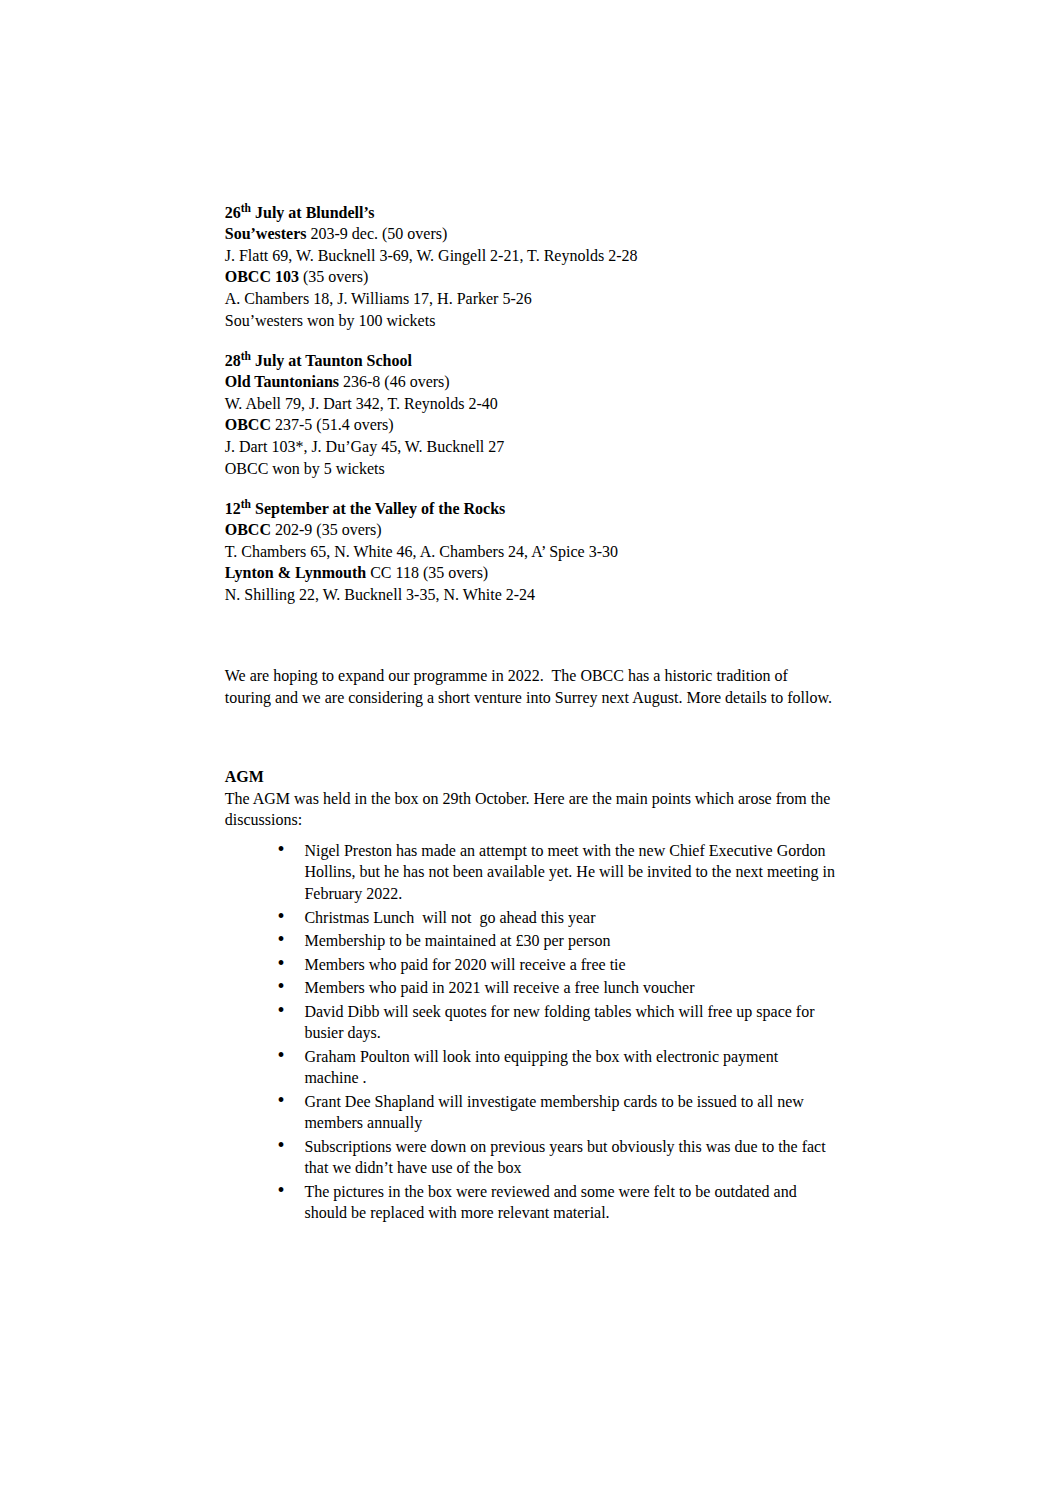26th July at Blundell’s
Sou’westers 203-9 dec. (50 overs)
J. Flatt 69, W. Bucknell 3-69, W. Gingell 2-21, T. Reynolds 2-28
OBCC 103 (35 overs)
A. Chambers 18, J. Williams 17, H. Parker 5-26
Sou’westers won by 100 wickets
28th July at Taunton School
Old Tauntonians 236-8 (46 overs)
W. Abell 79, J. Dart 342, T. Reynolds 2-40
OBCC 237-5 (51.4 overs)
J. Dart 103*, J. Du’Gay 45, W. Bucknell 27
OBCC won by 5 wickets
12th September at the Valley of the Rocks
OBCC 202-9 (35 overs)
T. Chambers 65, N. White 46, A. Chambers 24, A’ Spice 3-30
Lynton & Lynmouth CC 118 (35 overs)
N. Shilling 22, W. Bucknell 3-35, N. White 2-24
We are hoping to expand our programme in 2022. The OBCC has a historic tradition of touring and we are considering a short venture into Surrey next August. More details to follow.
AGM
The AGM was held in the box on 29th October. Here are the main points which arose from the discussions:
Nigel Preston has made an attempt to meet with the new Chief Executive Gordon Hollins, but he has not been available yet. He will be invited to the next meeting in February 2022.
Christmas Lunch will not go ahead this year
Membership to be maintained at £30 per person
Members who paid for 2020 will receive a free tie
Members who paid in 2021 will receive a free lunch voucher
David Dibb will seek quotes for new folding tables which will free up space for busier days.
Graham Poulton will look into equipping the box with electronic payment machine .
Grant Dee Shapland will investigate membership cards to be issued to all new members annually
Subscriptions were down on previous years but obviously this was due to the fact that we didn’t have use of the box
The pictures in the box were reviewed and some were felt to be outdated and should be replaced with more relevant material.